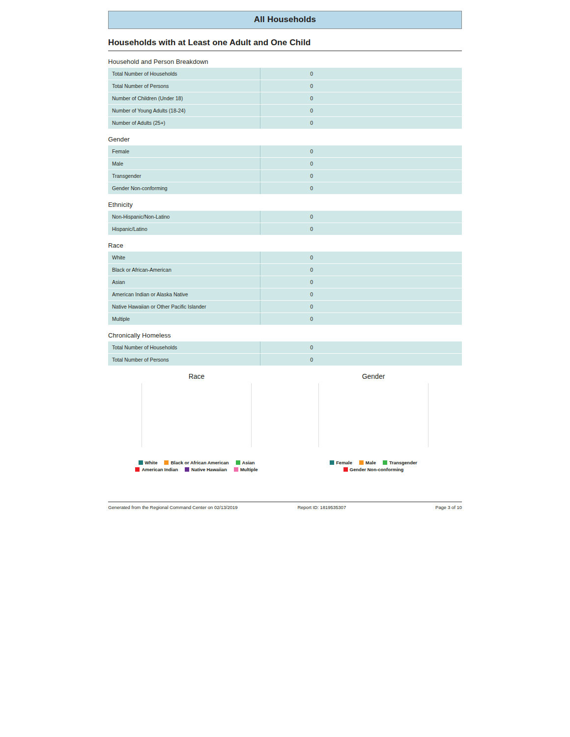All Households
Households with at Least one Adult and One Child
Household and Person Breakdown
| Total Number of Households | 0 |
| Total Number of Persons | 0 |
| Number of Children (Under 18) | 0 |
| Number of Young Adults (18-24) | 0 |
| Number of Adults (25+) | 0 |
Gender
| Female | 0 |
| Male | 0 |
| Transgender | 0 |
| Gender Non-conforming | 0 |
Ethnicity
| Non-Hispanic/Non-Latino | 0 |
| Hispanic/Latino | 0 |
Race
| White | 0 |
| Black or African-American | 0 |
| Asian | 0 |
| American Indian or Alaska Native | 0 |
| Native Hawaiian or Other Pacific Islander | 0 |
| Multiple | 0 |
Chronically Homeless
| Total Number of Households | 0 |
| Total Number of Persons | 0 |
Race
Gender
White Black or African American Asian
American Indian Native Hawaiian Multiple
Female Male Transgender
Gender Non-conforming
Generated from the Regional Command Center on 02/13/2019
Report ID: 1819535307
Page 3 of 10